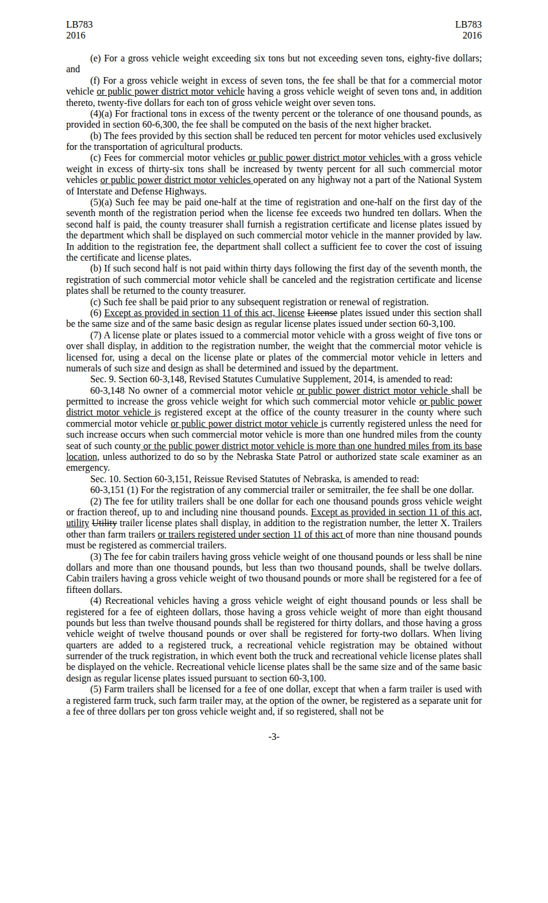LB783
2016
LB783
2016
(e) For a gross vehicle weight exceeding six tons but not exceeding seven tons, eighty-five dollars; and
(f) For a gross vehicle weight in excess of seven tons, the fee shall be that for a commercial motor vehicle or public power district motor vehicle having a gross vehicle weight of seven tons and, in addition thereto, twenty-five dollars for each ton of gross vehicle weight over seven tons.
(4)(a) For fractional tons in excess of the twenty percent or the tolerance of one thousand pounds, as provided in section 60-6,300, the fee shall be computed on the basis of the next higher bracket.
(b) The fees provided by this section shall be reduced ten percent for motor vehicles used exclusively for the transportation of agricultural products.
(c) Fees for commercial motor vehicles or public power district motor vehicles with a gross vehicle weight in excess of thirty-six tons shall be increased by twenty percent for all such commercial motor vehicles or public power district motor vehicles operated on any highway not a part of the National System of Interstate and Defense Highways.
(5)(a) Such fee may be paid one-half at the time of registration and one-half on the first day of the seventh month of the registration period when the license fee exceeds two hundred ten dollars. When the second half is paid, the county treasurer shall furnish a registration certificate and license plates issued by the department which shall be displayed on such commercial motor vehicle in the manner provided by law. In addition to the registration fee, the department shall collect a sufficient fee to cover the cost of issuing the certificate and license plates.
(b) If such second half is not paid within thirty days following the first day of the seventh month, the registration of such commercial motor vehicle shall be canceled and the registration certificate and license plates shall be returned to the county treasurer.
(c) Such fee shall be paid prior to any subsequent registration or renewal of registration.
(6) Except as provided in section 11 of this act, license License plates issued under this section shall be the same size and of the same basic design as regular license plates issued under section 60-3,100.
(7) A license plate or plates issued to a commercial motor vehicle with a gross weight of five tons or over shall display, in addition to the registration number, the weight that the commercial motor vehicle is licensed for, using a decal on the license plate or plates of the commercial motor vehicle in letters and numerals of such size and design as shall be determined and issued by the department.
Sec. 9. Section 60-3,148, Revised Statutes Cumulative Supplement, 2014, is amended to read:
60-3,148 No owner of a commercial motor vehicle or public power district motor vehicle shall be permitted to increase the gross vehicle weight for which such commercial motor vehicle or public power district motor vehicle is registered except at the office of the county treasurer in the county where such commercial motor vehicle or public power district motor vehicle is currently registered unless the need for such increase occurs when such commercial motor vehicle is more than one hundred miles from the county seat of such county or the public power district motor vehicle is more than one hundred miles from its base location, unless authorized to do so by the Nebraska State Patrol or authorized state scale examiner as an emergency.
Sec. 10. Section 60-3,151, Reissue Revised Statutes of Nebraska, is amended to read:
60-3,151 (1) For the registration of any commercial trailer or semitrailer, the fee shall be one dollar.
(2) The fee for utility trailers shall be one dollar for each one thousand pounds gross vehicle weight or fraction thereof, up to and including nine thousand pounds. Except as provided in section 11 of this act, utility Utility trailer license plates shall display, in addition to the registration number, the letter X. Trailers other than farm trailers or trailers registered under section 11 of this act of more than nine thousand pounds must be registered as commercial trailers.
(3) The fee for cabin trailers having gross vehicle weight of one thousand pounds or less shall be nine dollars and more than one thousand pounds, but less than two thousand pounds, shall be twelve dollars. Cabin trailers having a gross vehicle weight of two thousand pounds or more shall be registered for a fee of fifteen dollars.
(4) Recreational vehicles having a gross vehicle weight of eight thousand pounds or less shall be registered for a fee of eighteen dollars, those having a gross vehicle weight of more than eight thousand pounds but less than twelve thousand pounds shall be registered for thirty dollars, and those having a gross vehicle weight of twelve thousand pounds or over shall be registered for forty-two dollars. When living quarters are added to a registered truck, a recreational vehicle registration may be obtained without surrender of the truck registration, in which event both the truck and recreational vehicle license plates shall be displayed on the vehicle. Recreational vehicle license plates shall be the same size and of the same basic design as regular license plates issued pursuant to section 60-3,100.
(5) Farm trailers shall be licensed for a fee of one dollar, except that when a farm trailer is used with a registered farm truck, such farm trailer may, at the option of the owner, be registered as a separate unit for a fee of three dollars per ton gross vehicle weight and, if so registered, shall not be
-3-